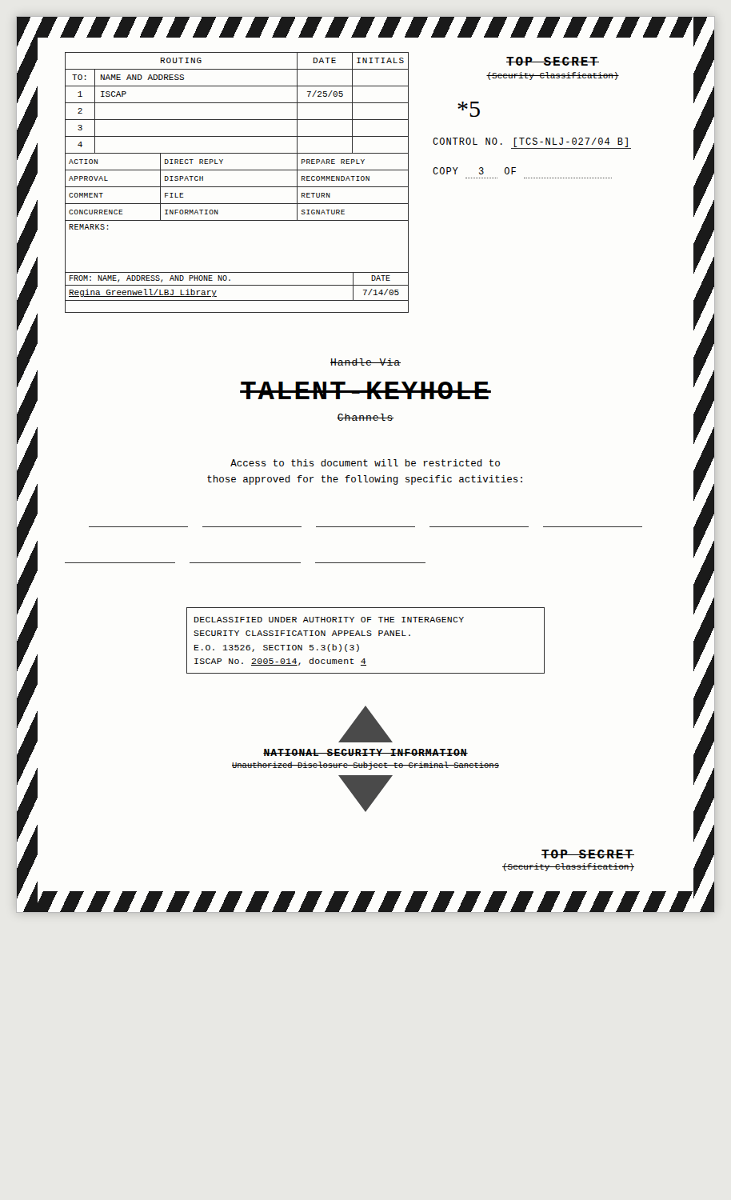| ROUTING | DATE | INITIALS |
| TO: | NAME AND ADDRESS | | |
| 1 | ISCAP | 7/25/05 | |
| 2 | | | |
| 3 | | | |
| 4 | | | |
| ACTION | DIRECT REPLY | PREPARE REPLY |
| APPROVAL | DISPATCH | RECOMMENDATION |
| COMMENT | FILE | RETURN |
| CONCURRENCE | INFORMATION | SIGNATURE |
REMARKS:
FROM: NAME, ADDRESS, AND PHONE NO.
DATE
Regina Greenwell/LBJ Library
7/14/05
TOP SECRET
(Security Classification)
*5
CONTROL NO. [TCS-NLJ-027/04 B]
COPY 3 OF
Handle Via
TALENT-KEYHOLE
Channels
Access to this document will be restricted to
those approved for the following specific activities:
DECLASSIFIED UNDER AUTHORITY OF THE INTERAGENCY
SECURITY CLASSIFICATION APPEALS PANEL.
E.O. 13526, SECTION 5.3(b)(3)
ISCAP No. 2005-014, document 4
NATIONAL SECURITY INFORMATION
Unauthorized Disclosure Subject to Criminal Sanctions
TOP SECRET
(Security Classification)